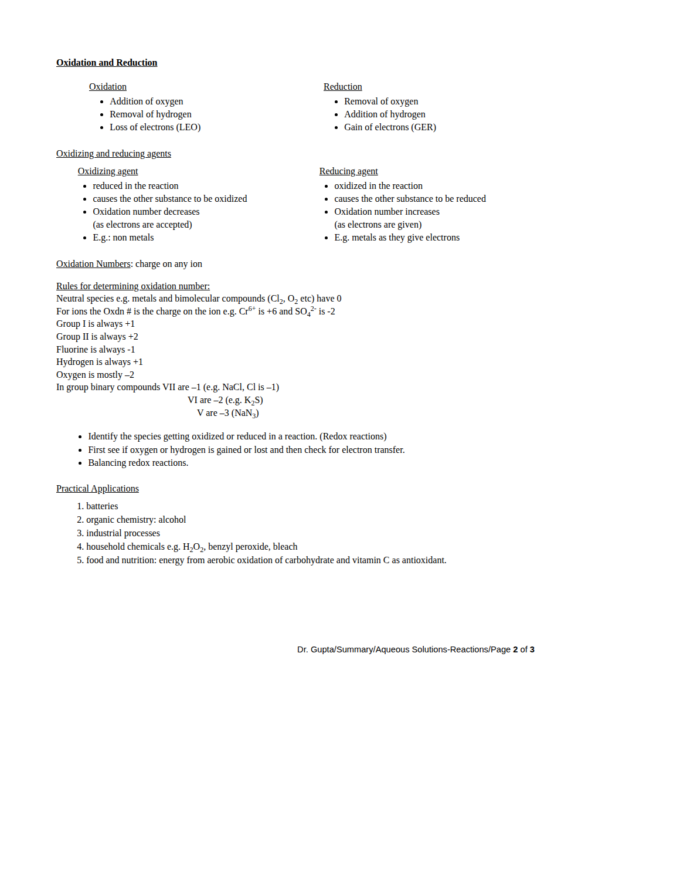Oxidation and Reduction
Oxidation
Addition of oxygen
Removal of hydrogen
Loss of electrons (LEO)
Reduction
Removal of oxygen
Addition of hydrogen
Gain of electrons (GER)
Oxidizing and reducing agents
Oxidizing agent
reduced in the reaction
causes the other substance to be oxidized
Oxidation number decreases
(as electrons are accepted)
E.g.: non metals
Reducing agent
oxidized in the reaction
causes the other substance to be reduced
Oxidation number increases
(as electrons are given)
E.g. metals as they give electrons
Oxidation Numbers: charge on any ion
Rules for determining oxidation number:
Neutral species e.g. metals and bimolecular compounds (Cl2, O2 etc) have 0
For ions the Oxdn # is the charge on the ion e.g. Cr6+ is +6 and SO42- is -2
Group I is always +1
Group II is always +2
Fluorine is always -1
Hydrogen is always +1
Oxygen is mostly –2
In group binary compounds VII are –1 (e.g. NaCl, Cl is –1)
VI are –2 (e.g. K2S)
V are –3 (NaN3)
Identify the species getting oxidized or reduced in a reaction. (Redox reactions)
First see if oxygen or hydrogen is gained or lost and then check for electron transfer.
Balancing redox reactions.
Practical Applications
batteries
organic chemistry: alcohol
industrial processes
household chemicals e.g. H2O2, benzyl peroxide, bleach
food and nutrition: energy from aerobic oxidation of carbohydrate and vitamin C as antioxidant.
Dr. Gupta/Summary/Aqueous Solutions-Reactions/Page 2 of 3